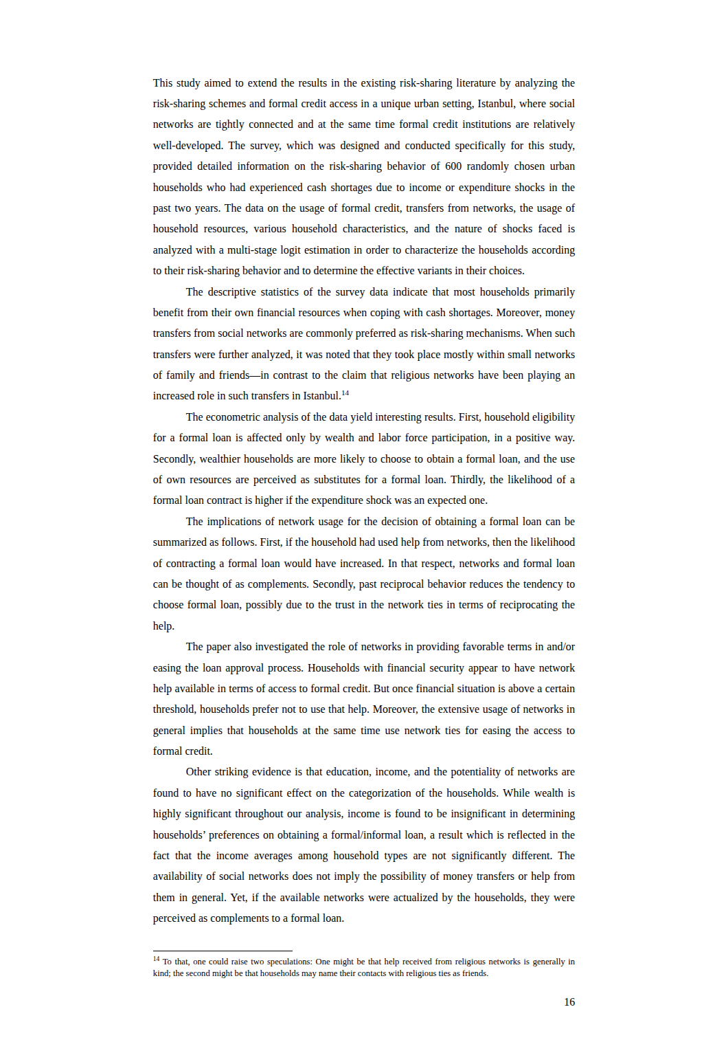This study aimed to extend the results in the existing risk-sharing literature by analyzing the risk-sharing schemes and formal credit access in a unique urban setting, Istanbul, where social networks are tightly connected and at the same time formal credit institutions are relatively well-developed. The survey, which was designed and conducted specifically for this study, provided detailed information on the risk-sharing behavior of 600 randomly chosen urban households who had experienced cash shortages due to income or expenditure shocks in the past two years. The data on the usage of formal credit, transfers from networks, the usage of household resources, various household characteristics, and the nature of shocks faced is analyzed with a multi-stage logit estimation in order to characterize the households according to their risk-sharing behavior and to determine the effective variants in their choices.
The descriptive statistics of the survey data indicate that most households primarily benefit from their own financial resources when coping with cash shortages. Moreover, money transfers from social networks are commonly preferred as risk-sharing mechanisms. When such transfers were further analyzed, it was noted that they took place mostly within small networks of family and friends—in contrast to the claim that religious networks have been playing an increased role in such transfers in Istanbul.14
The econometric analysis of the data yield interesting results. First, household eligibility for a formal loan is affected only by wealth and labor force participation, in a positive way. Secondly, wealthier households are more likely to choose to obtain a formal loan, and the use of own resources are perceived as substitutes for a formal loan. Thirdly, the likelihood of a formal loan contract is higher if the expenditure shock was an expected one.
The implications of network usage for the decision of obtaining a formal loan can be summarized as follows. First, if the household had used help from networks, then the likelihood of contracting a formal loan would have increased. In that respect, networks and formal loan can be thought of as complements. Secondly, past reciprocal behavior reduces the tendency to choose formal loan, possibly due to the trust in the network ties in terms of reciprocating the help.
The paper also investigated the role of networks in providing favorable terms in and/or easing the loan approval process. Households with financial security appear to have network help available in terms of access to formal credit. But once financial situation is above a certain threshold, households prefer not to use that help. Moreover, the extensive usage of networks in general implies that households at the same time use network ties for easing the access to formal credit.
Other striking evidence is that education, income, and the potentiality of networks are found to have no significant effect on the categorization of the households. While wealth is highly significant throughout our analysis, income is found to be insignificant in determining households’ preferences on obtaining a formal/informal loan, a result which is reflected in the fact that the income averages among household types are not significantly different. The availability of social networks does not imply the possibility of money transfers or help from them in general. Yet, if the available networks were actualized by the households, they were perceived as complements to a formal loan.
14 To that, one could raise two speculations: One might be that help received from religious networks is generally in kind; the second might be that households may name their contacts with religious ties as friends.
16